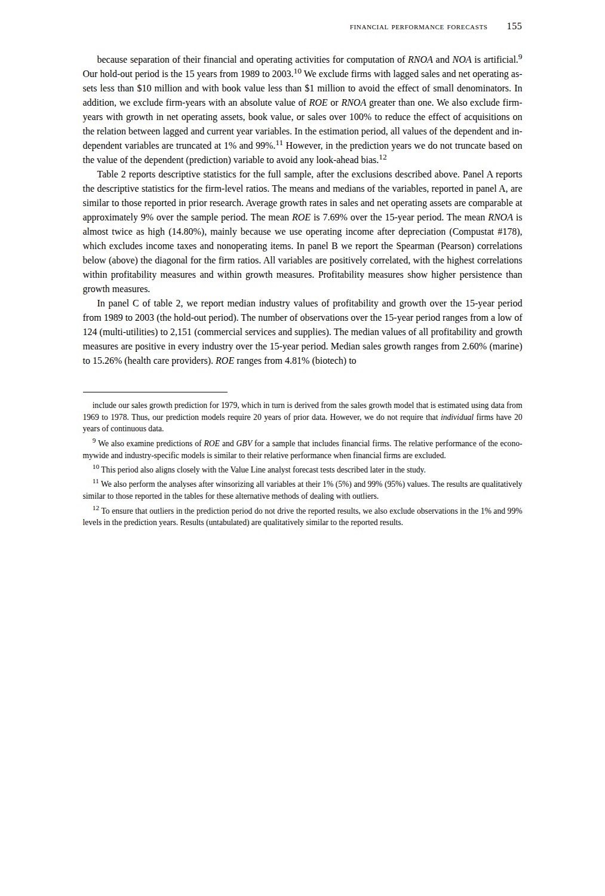financial performance forecasts 155
because separation of their financial and operating activities for computation of RNOA and NOA is artificial.9 Our hold-out period is the 15 years from 1989 to 2003.10 We exclude firms with lagged sales and net operating assets less than $10 million and with book value less than $1 million to avoid the effect of small denominators. In addition, we exclude firm-years with an absolute value of ROE or RNOA greater than one. We also exclude firm-years with growth in net operating assets, book value, or sales over 100% to reduce the effect of acquisitions on the relation between lagged and current year variables. In the estimation period, all values of the dependent and independent variables are truncated at 1% and 99%.11 However, in the prediction years we do not truncate based on the value of the dependent (prediction) variable to avoid any look-ahead bias.12
Table 2 reports descriptive statistics for the full sample, after the exclusions described above. Panel A reports the descriptive statistics for the firm-level ratios. The means and medians of the variables, reported in panel A, are similar to those reported in prior research. Average growth rates in sales and net operating assets are comparable at approximately 9% over the sample period. The mean ROE is 7.69% over the 15-year period. The mean RNOA is almost twice as high (14.80%), mainly because we use operating income after depreciation (Compustat #178), which excludes income taxes and nonoperating items. In panel B we report the Spearman (Pearson) correlations below (above) the diagonal for the firm ratios. All variables are positively correlated, with the highest correlations within profitability measures and within growth measures. Profitability measures show higher persistence than growth measures.
In panel C of table 2, we report median industry values of profitability and growth over the 15-year period from 1989 to 2003 (the hold-out period). The number of observations over the 15-year period ranges from a low of 124 (multi-utilities) to 2,151 (commercial services and supplies). The median values of all profitability and growth measures are positive in every industry over the 15-year period. Median sales growth ranges from 2.60% (marine) to 15.26% (health care providers). ROE ranges from 4.81% (biotech) to
include our sales growth prediction for 1979, which in turn is derived from the sales growth model that is estimated using data from 1969 to 1978. Thus, our prediction models require 20 years of prior data. However, we do not require that individual firms have 20 years of continuous data.
9 We also examine predictions of ROE and GBV for a sample that includes financial firms. The relative performance of the economywide and industry-specific models is similar to their relative performance when financial firms are excluded.
10 This period also aligns closely with the Value Line analyst forecast tests described later in the study.
11 We also perform the analyses after winsorizing all variables at their 1% (5%) and 99% (95%) values. The results are qualitatively similar to those reported in the tables for these alternative methods of dealing with outliers.
12 To ensure that outliers in the prediction period do not drive the reported results, we also exclude observations in the 1% and 99% levels in the prediction years. Results (untabulated) are qualitatively similar to the reported results.